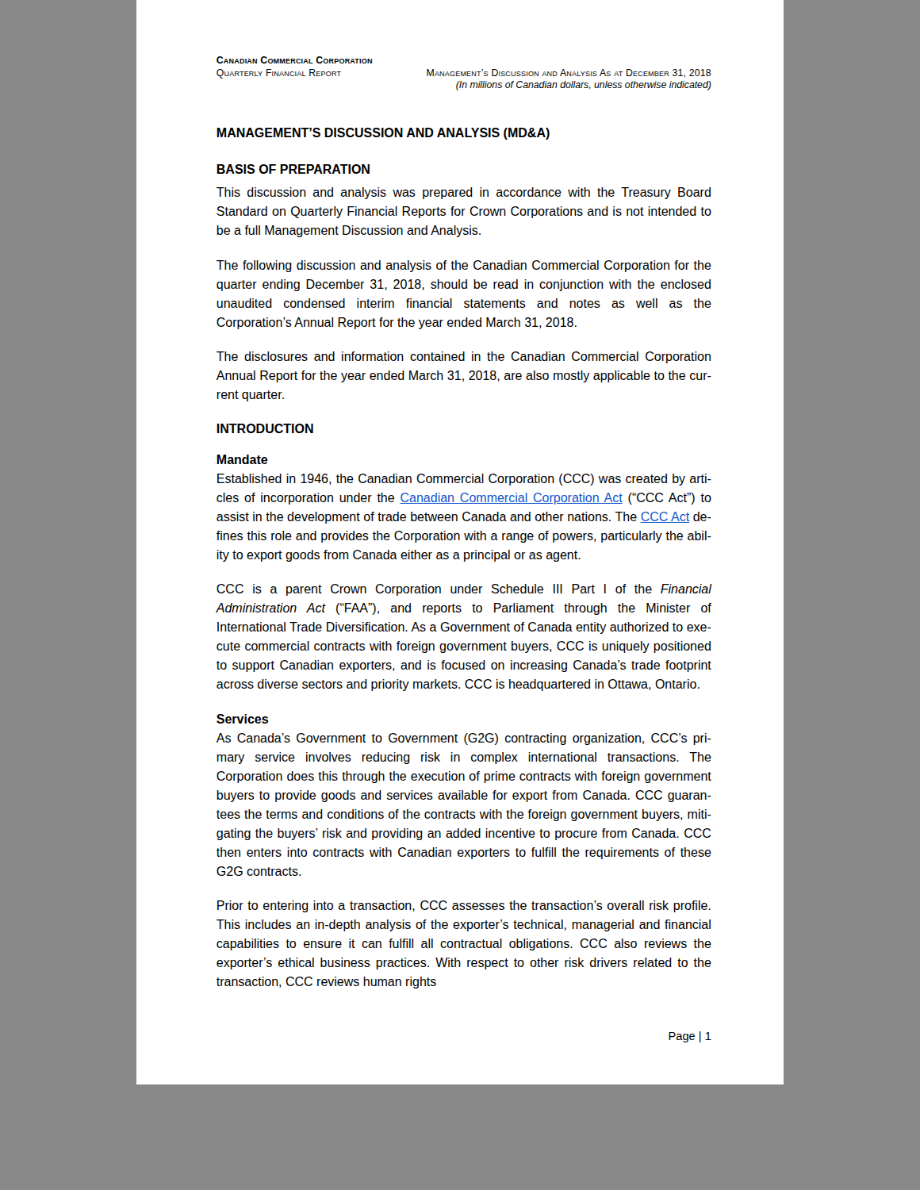Canadian Commercial Corporation
Quarterly Financial Report
Management’s Discussion and Analysis As at December 31, 2018
(In millions of Canadian dollars, unless otherwise indicated)
MANAGEMENT’S DISCUSSION AND ANALYSIS (MD&A)
BASIS OF PREPARATION
This discussion and analysis was prepared in accordance with the Treasury Board Standard on Quarterly Financial Reports for Crown Corporations and is not intended to be a full Management Discussion and Analysis.
The following discussion and analysis of the Canadian Commercial Corporation for the quarter ending December 31, 2018, should be read in conjunction with the enclosed unaudited condensed interim financial statements and notes as well as the Corporation’s Annual Report for the year ended March 31, 2018.
The disclosures and information contained in the Canadian Commercial Corporation Annual Report for the year ended March 31, 2018, are also mostly applicable to the current quarter.
INTRODUCTION
Mandate
Established in 1946, the Canadian Commercial Corporation (CCC) was created by articles of incorporation under the Canadian Commercial Corporation Act (“CCC Act”) to assist in the development of trade between Canada and other nations. The CCC Act defines this role and provides the Corporation with a range of powers, particularly the ability to export goods from Canada either as a principal or as agent.
CCC is a parent Crown Corporation under Schedule III Part I of the Financial Administration Act (“FAA”), and reports to Parliament through the Minister of International Trade Diversification. As a Government of Canada entity authorized to execute commercial contracts with foreign government buyers, CCC is uniquely positioned to support Canadian exporters, and is focused on increasing Canada’s trade footprint across diverse sectors and priority markets. CCC is headquartered in Ottawa, Ontario.
Services
As Canada’s Government to Government (G2G) contracting organization, CCC’s primary service involves reducing risk in complex international transactions. The Corporation does this through the execution of prime contracts with foreign government buyers to provide goods and services available for export from Canada. CCC guarantees the terms and conditions of the contracts with the foreign government buyers, mitigating the buyers’ risk and providing an added incentive to procure from Canada. CCC then enters into contracts with Canadian exporters to fulfill the requirements of these G2G contracts.
Prior to entering into a transaction, CCC assesses the transaction’s overall risk profile. This includes an in-depth analysis of the exporter’s technical, managerial and financial capabilities to ensure it can fulfill all contractual obligations. CCC also reviews the exporter’s ethical business practices. With respect to other risk drivers related to the transaction, CCC reviews human rights
Page | 1